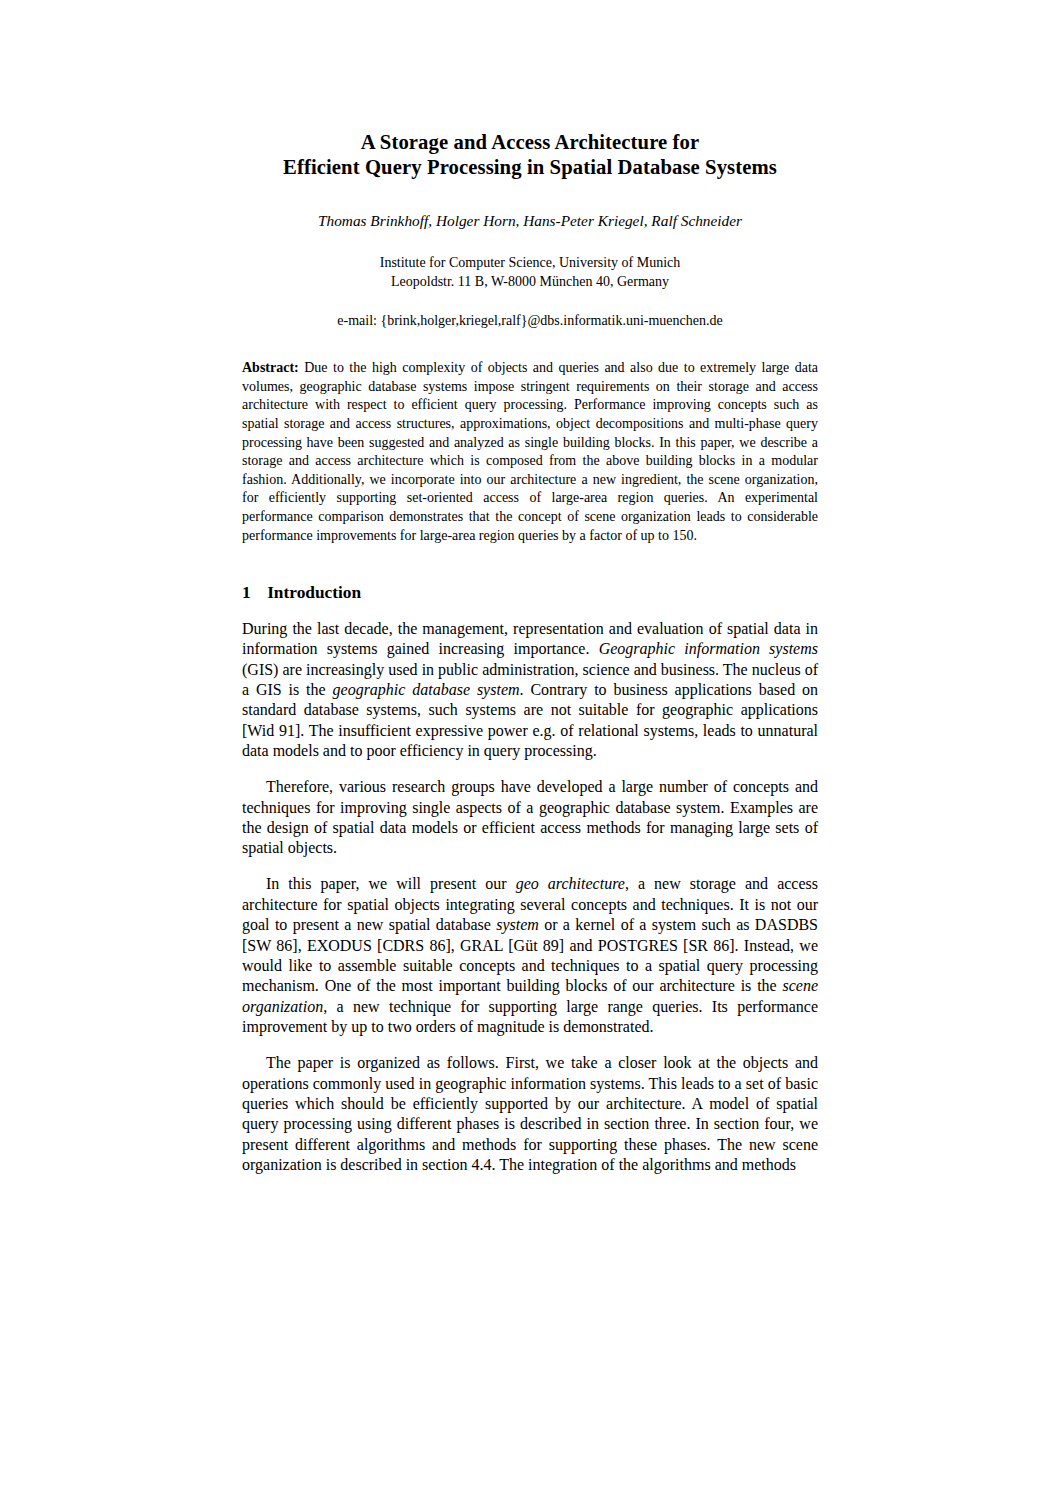A Storage and Access Architecture for
Efficient Query Processing in Spatial Database Systems
Thomas Brinkhoff, Holger Horn, Hans-Peter Kriegel, Ralf Schneider
Institute for Computer Science, University of Munich
Leopoldstr. 11 B, W-8000 München 40, Germany
e-mail: {brink,holger,kriegel,ralf}@dbs.informatik.uni-muenchen.de
Abstract: Due to the high complexity of objects and queries and also due to extremely large data volumes, geographic database systems impose stringent requirements on their storage and access architecture with respect to efficient query processing. Performance improving concepts such as spatial storage and access structures, approximations, object decompositions and multi-phase query processing have been suggested and analyzed as single building blocks. In this paper, we describe a storage and access architecture which is composed from the above building blocks in a modular fashion. Additionally, we incorporate into our architecture a new ingredient, the scene organization, for efficiently supporting set-oriented access of large-area region queries. An experimental performance comparison demonstrates that the concept of scene organization leads to considerable performance improvements for large-area region queries by a factor of up to 150.
1 Introduction
During the last decade, the management, representation and evaluation of spatial data in information systems gained increasing importance. Geographic information systems (GIS) are increasingly used in public administration, science and business. The nucleus of a GIS is the geographic database system. Contrary to business applications based on standard database systems, such systems are not suitable for geographic applications [Wid 91]. The insufficient expressive power e.g. of relational systems, leads to unnatural data models and to poor efficiency in query processing.
Therefore, various research groups have developed a large number of concepts and techniques for improving single aspects of a geographic database system. Examples are the design of spatial data models or efficient access methods for managing large sets of spatial objects.
In this paper, we will present our geo architecture, a new storage and access architecture for spatial objects integrating several concepts and techniques. It is not our goal to present a new spatial database system or a kernel of a system such as DASDBS [SW 86], EXODUS [CDRS 86], GRAL [Güt 89] and POSTGRES [SR 86]. Instead, we would like to assemble suitable concepts and techniques to a spatial query processing mechanism. One of the most important building blocks of our architecture is the scene organization, a new technique for supporting large range queries. Its performance improvement by up to two orders of magnitude is demonstrated.
The paper is organized as follows. First, we take a closer look at the objects and operations commonly used in geographic information systems. This leads to a set of basic queries which should be efficiently supported by our architecture. A model of spatial query processing using different phases is described in section three. In section four, we present different algorithms and methods for supporting these phases. The new scene organization is described in section 4.4. The integration of the algorithms and methods